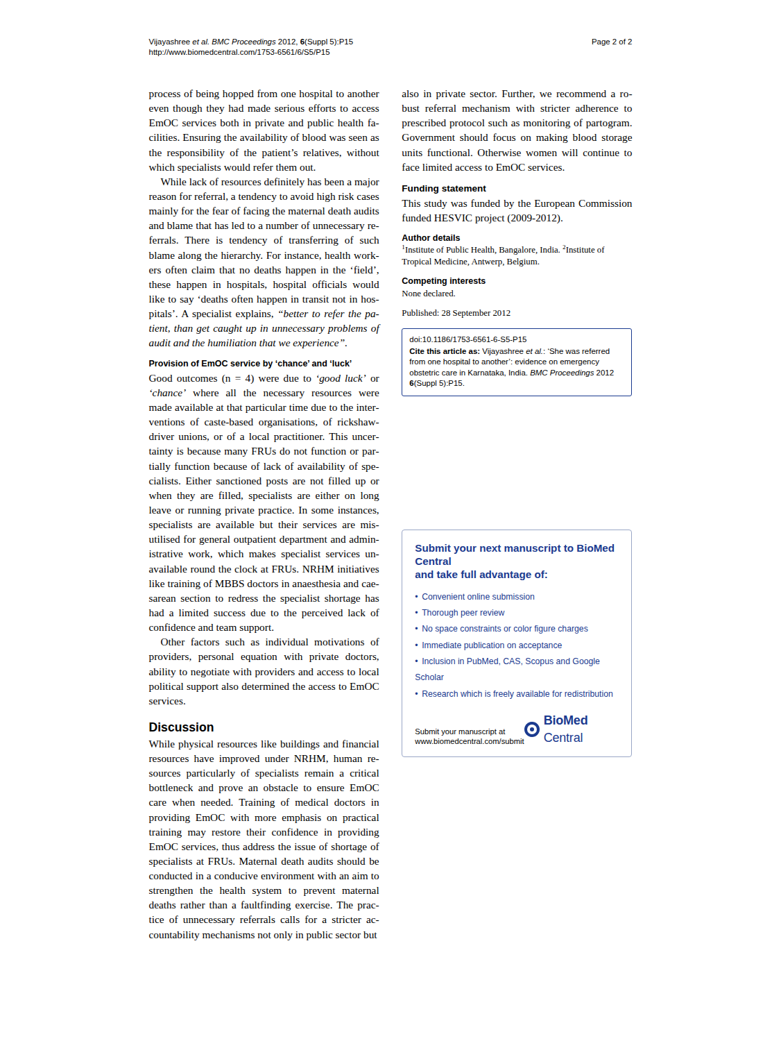Vijayashree et al. BMC Proceedings 2012, 6(Suppl 5):P15
http://www.biomedcentral.com/1753-6561/6/S5/P15
Page 2 of 2
process of being hopped from one hospital to another even though they had made serious efforts to access EmOC services both in private and public health facilities. Ensuring the availability of blood was seen as the responsibility of the patient’s relatives, without which specialists would refer them out.
While lack of resources definitely has been a major reason for referral, a tendency to avoid high risk cases mainly for the fear of facing the maternal death audits and blame that has led to a number of unnecessary referrals. There is tendency of transferring of such blame along the hierarchy. For instance, health workers often claim that no deaths happen in the ‘field’, these happen in hospitals, hospital officials would like to say ‘deaths often happen in transit not in hospitals’. A specialist explains, “better to refer the patient, than get caught up in unnecessary problems of audit and the humiliation that we experience”.
Provision of EmOC service by ‘chance’ and ‘luck’
Good outcomes (n = 4) were due to ‘good luck’ or ‘chance’ where all the necessary resources were made available at that particular time due to the interventions of caste-based organisations, of rickshaw-driver unions, or of a local practitioner. This uncertainty is because many FRUs do not function or partially function because of lack of availability of specialists. Either sanctioned posts are not filled up or when they are filled, specialists are either on long leave or running private practice. In some instances, specialists are available but their services are mis-utilised for general outpatient department and administrative work, which makes specialist services unavailable round the clock at FRUs. NRHM initiatives like training of MBBS doctors in anaesthesia and caesarean section to redress the specialist shortage has had a limited success due to the perceived lack of confidence and team support.
Other factors such as individual motivations of providers, personal equation with private doctors, ability to negotiate with providers and access to local political support also determined the access to EmOC services.
Discussion
While physical resources like buildings and financial resources have improved under NRHM, human resources particularly of specialists remain a critical bottleneck and prove an obstacle to ensure EmOC care when needed. Training of medical doctors in providing EmOC with more emphasis on practical training may restore their confidence in providing EmOC services, thus address the issue of shortage of specialists at FRUs. Maternal death audits should be conducted in a conducive environment with an aim to strengthen the health system to prevent maternal deaths rather than a faultfinding exercise. The practice of unnecessary referrals calls for a stricter accountability mechanisms not only in public sector but
also in private sector. Further, we recommend a robust referral mechanism with stricter adherence to prescribed protocol such as monitoring of partogram. Government should focus on making blood storage units functional. Otherwise women will continue to face limited access to EmOC services.
Funding statement
This study was funded by the European Commission funded HESVIC project (2009-2012).
Author details
1Institute of Public Health, Bangalore, India. 2Institute of Tropical Medicine, Antwerp, Belgium.
Competing interests
None declared.
Published: 28 September 2012
doi:10.1186/1753-6561-6-S5-P15
Cite this article as: Vijayashree et al.: ‘She was referred from one hospital to another’: evidence on emergency obstetric care in Karnataka, India. BMC Proceedings 2012 6(Suppl 5):P15.
Submit your next manuscript to BioMed Central
and take full advantage of:
Convenient online submission
Thorough peer review
No space constraints or color figure charges
Immediate publication on acceptance
Inclusion in PubMed, CAS, Scopus and Google Scholar
Research which is freely available for redistribution
Submit your manuscript at
www.biomedcentral.com/submit
BioMed Central